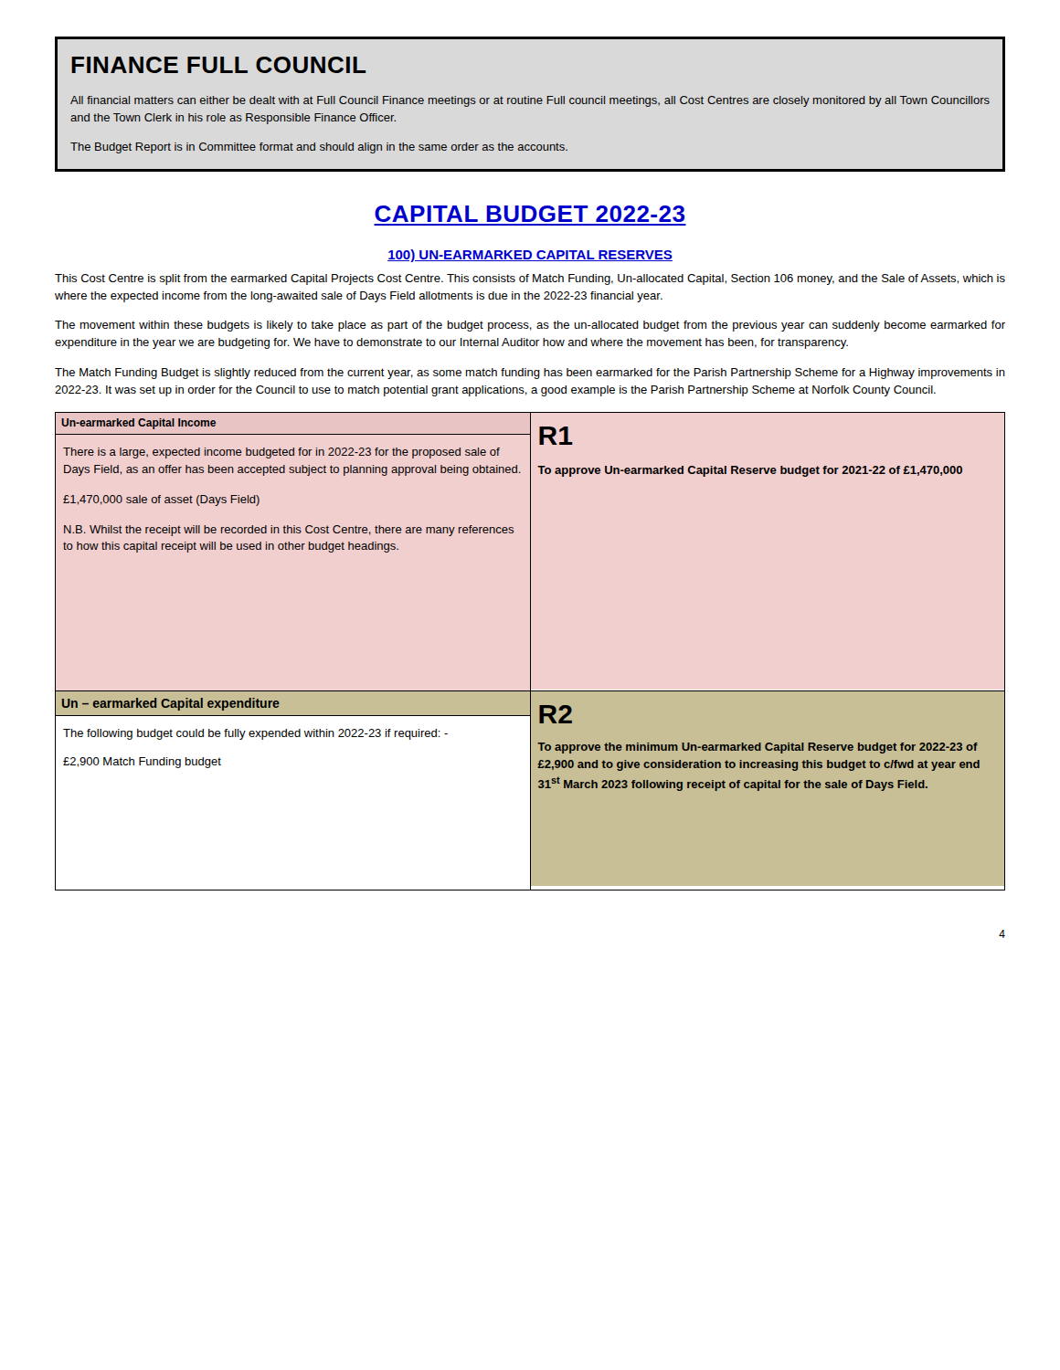FINANCE FULL COUNCIL
All financial matters can either be dealt with at Full Council Finance meetings or at routine Full council meetings, all Cost Centres are closely monitored by all Town Councillors and the Town Clerk in his role as Responsible Finance Officer.
The Budget Report is in Committee format and should align in the same order as the accounts.
CAPITAL BUDGET 2022-23
100) UN-EARMARKED CAPITAL RESERVES
This Cost Centre is split from the earmarked Capital Projects Cost Centre. This consists of Match Funding, Un-allocated Capital, Section 106 money, and the Sale of Assets, which is where the expected income from the long-awaited sale of Days Field allotments is due in the 2022-23 financial year.
The movement within these budgets is likely to take place as part of the budget process, as the un-allocated budget from the previous year can suddenly become earmarked for expenditure in the year we are budgeting for. We have to demonstrate to our Internal Auditor how and where the movement has been, for transparency.
The Match Funding Budget is slightly reduced from the current year, as some match funding has been earmarked for the Parish Partnership Scheme for a Highway improvements in 2022-23. It was set up in order for the Council to use to match potential grant applications, a good example is the Parish Partnership Scheme at Norfolk County Council.
| Un-earmarked Capital Income There is a large, expected income budgeted for in 2022-23 for the proposed sale of Days Field, as an offer has been accepted subject to planning approval being obtained. £1,470,000 sale of asset (Days Field) N.B. Whilst the receipt will be recorded in this Cost Centre, there are many references to how this capital receipt will be used in other budget headings. | R1 To approve Un-earmarked Capital Reserve budget for 2021-22 of £1,470,000 |
| Un – earmarked Capital expenditure The following budget could be fully expended within 2022-23 if required: - £2,900 Match Funding budget | R2 To approve the minimum Un-earmarked Capital Reserve budget for 2022-23 of £2,900 and to give consideration to increasing this budget to c/fwd at year end 31 st March 2023 following receipt of capital for the sale of Days Field. |
4